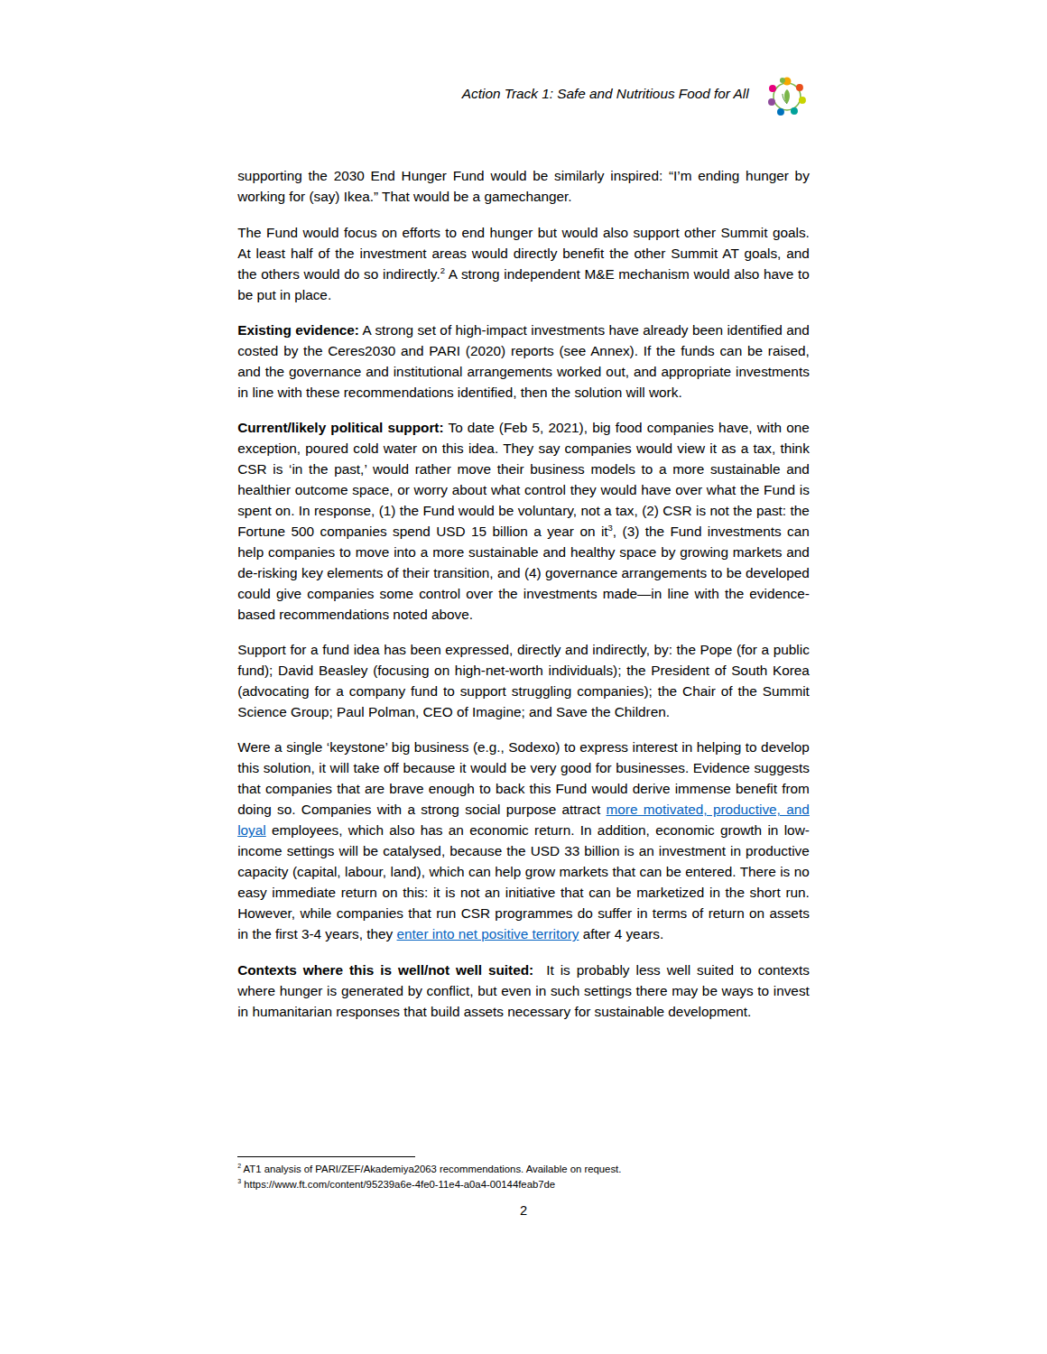Action Track 1: Safe and Nutritious Food for All
supporting the 2030 End Hunger Fund would be similarly inspired: “I’m ending hunger by working for (say) Ikea.” That would be a gamechanger.
The Fund would focus on efforts to end hunger but would also support other Summit goals. At least half of the investment areas would directly benefit the other Summit AT goals, and the others would do so indirectly.2 A strong independent M&E mechanism would also have to be put in place.
Existing evidence: A strong set of high-impact investments have already been identified and costed by the Ceres2030 and PARI (2020) reports (see Annex). If the funds can be raised, and the governance and institutional arrangements worked out, and appropriate investments in line with these recommendations identified, then the solution will work.
Current/likely political support: To date (Feb 5, 2021), big food companies have, with one exception, poured cold water on this idea. They say companies would view it as a tax, think CSR is ‘in the past,’ would rather move their business models to a more sustainable and healthier outcome space, or worry about what control they would have over what the Fund is spent on. In response, (1) the Fund would be voluntary, not a tax, (2) CSR is not the past: the Fortune 500 companies spend USD 15 billion a year on it3, (3) the Fund investments can help companies to move into a more sustainable and healthy space by growing markets and de-risking key elements of their transition, and (4) governance arrangements to be developed could give companies some control over the investments made—in line with the evidence-based recommendations noted above.
Support for a fund idea has been expressed, directly and indirectly, by: the Pope (for a public fund); David Beasley (focusing on high-net-worth individuals); the President of South Korea (advocating for a company fund to support struggling companies); the Chair of the Summit Science Group; Paul Polman, CEO of Imagine; and Save the Children.
Were a single ‘keystone’ big business (e.g., Sodexo) to express interest in helping to develop this solution, it will take off because it would be very good for businesses. Evidence suggests that companies that are brave enough to back this Fund would derive immense benefit from doing so. Companies with a strong social purpose attract more motivated, productive, and loyal employees, which also has an economic return. In addition, economic growth in low-income settings will be catalysed, because the USD 33 billion is an investment in productive capacity (capital, labour, land), which can help grow markets that can be entered. There is no easy immediate return on this: it is not an initiative that can be marketized in the short run. However, while companies that run CSR programmes do suffer in terms of return on assets in the first 3-4 years, they enter into net positive territory after 4 years.
Contexts where this is well/not well suited: It is probably less well suited to contexts where hunger is generated by conflict, but even in such settings there may be ways to invest in humanitarian responses that build assets necessary for sustainable development.
2 AT1 analysis of PARI/ZEF/Akademiya2063 recommendations. Available on request.
3 https://www.ft.com/content/95239a6e-4fe0-11e4-a0a4-00144feab7de
2